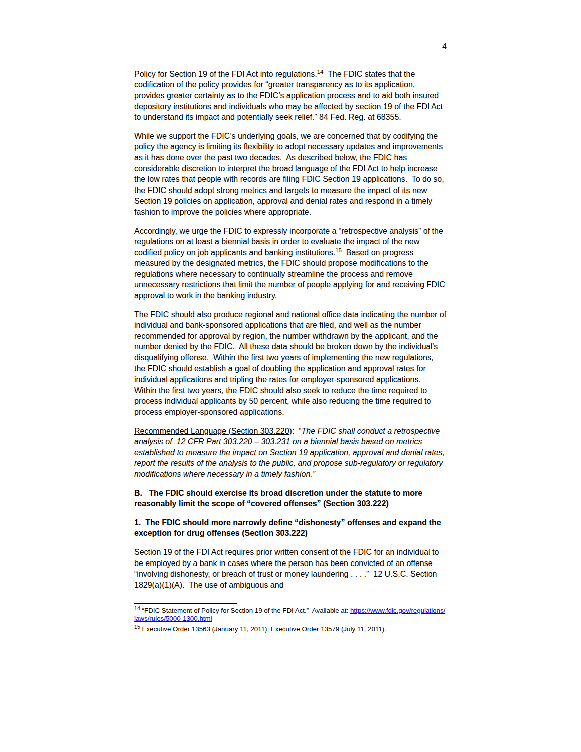4
Policy for Section 19 of the FDI Act into regulations.14 The FDIC states that the codification of the policy provides for “greater transparency as to its application, provides greater certainty as to the FDIC’s application process and to aid both insured depository institutions and individuals who may be affected by section 19 of the FDI Act to understand its impact and potentially seek relief.” 84 Fed. Reg. at 68355.
While we support the FDIC’s underlying goals, we are concerned that by codifying the policy the agency is limiting its flexibility to adopt necessary updates and improvements as it has done over the past two decades. As described below, the FDIC has considerable discretion to interpret the broad language of the FDI Act to help increase the low rates that people with records are filing FDIC Section 19 applications. To do so, the FDIC should adopt strong metrics and targets to measure the impact of its new Section 19 policies on application, approval and denial rates and respond in a timely fashion to improve the policies where appropriate.
Accordingly, we urge the FDIC to expressly incorporate a “retrospective analysis” of the regulations on at least a biennial basis in order to evaluate the impact of the new codified policy on job applicants and banking institutions.15 Based on progress measured by the designated metrics, the FDIC should propose modifications to the regulations where necessary to continually streamline the process and remove unnecessary restrictions that limit the number of people applying for and receiving FDIC approval to work in the banking industry.
The FDIC should also produce regional and national office data indicating the number of individual and bank-sponsored applications that are filed, and well as the number recommended for approval by region, the number withdrawn by the applicant, and the number denied by the FDIC. All these data should be broken down by the individual’s disqualifying offense. Within the first two years of implementing the new regulations, the FDIC should establish a goal of doubling the application and approval rates for individual applications and tripling the rates for employer-sponsored applications. Within the first two years, the FDIC should also seek to reduce the time required to process individual applicants by 50 percent, while also reducing the time required to process employer-sponsored applications.
Recommended Language (Section 303.220): “The FDIC shall conduct a retrospective analysis of 12 CFR Part 303.220 – 303.231 on a biennial basis based on metrics established to measure the impact on Section 19 application, approval and denial rates, report the results of the analysis to the public, and propose sub-regulatory or regulatory modifications where necessary in a timely fashion.”
B. The FDIC should exercise its broad discretion under the statute to more reasonably limit the scope of “covered offenses” (Section 303.222)
1. The FDIC should more narrowly define “dishonesty” offenses and expand the exception for drug offenses (Section 303.222)
Section 19 of the FDI Act requires prior written consent of the FDIC for an individual to be employed by a bank in cases where the person has been convicted of an offense “involving dishonesty, or breach of trust or money laundering . . . .” 12 U.S.C. Section 1829(a)(1)(A). The use of ambiguous and
14 “FDIC Statement of Policy for Section 19 of the FDI Act.” Available at: https://www.fdic.gov/regulations/laws/rules/5000-1300.html
15 Executive Order 13563 (January 11, 2011); Executive Order 13579 (July 11, 2011).